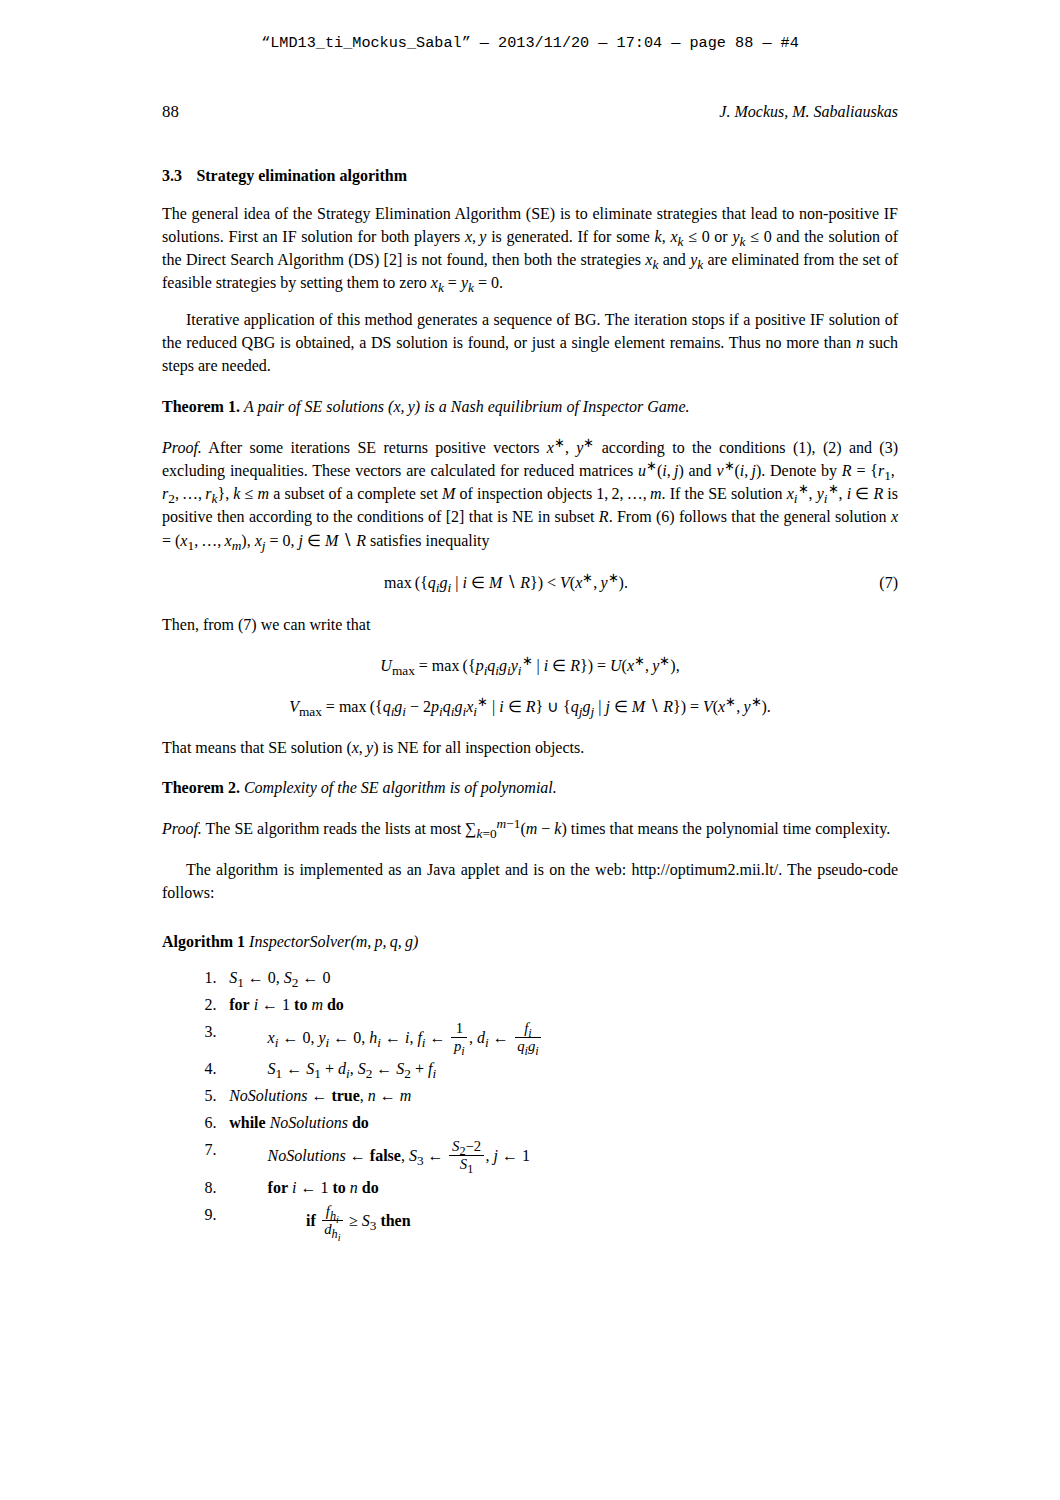“LMD13_ti_Mockus_Sabal” — 2013/11/20 — 17:04 — page 88 — #4
88 J. Mockus, M. Sabaliauskas
3.3 Strategy elimination algorithm
The general idea of the Strategy Elimination Algorithm (SE) is to eliminate strategies that lead to non-positive IF solutions. First an IF solution for both players x, y is generated. If for some k, xk ≤ 0 or yk ≤ 0 and the solution of the Direct Search Algorithm (DS) [2] is not found, then both the strategies xk and yk are eliminated from the set of feasible strategies by setting them to zero xk = yk = 0.
Iterative application of this method generates a sequence of BG. The iteration stops if a positive IF solution of the reduced QBG is obtained, a DS solution is found, or just a single element remains. Thus no more than n such steps are needed.
Theorem 1. A pair of SE solutions (x, y) is a Nash equilibrium of Inspector Game.
Proof. After some iterations SE returns positive vectors x∗, y∗ according to the conditions (1), (2) and (3) excluding inequalities. These vectors are calculated for reduced matrices u∗(i, j) and v∗(i, j). Denote by R = {r1, r2, …, rk}, k ≤ m a subset of a complete set M of inspection objects 1, 2, …, m. If the SE solution xi∗, yi∗, i ∈ R is positive then according to the conditions of [2] that is NE in subset R. From (6) follows that the general solution x = (x1, …, xm), xj = 0, j ∈ M ∖ R satisfies inequality
max ({qigi | i ∈ M ∖ R}) < V(x∗, y∗). (7)
Then, from (7) we can write that
Umax = max ({piqigiyi∗ | i ∈ R}) = U(x∗, y∗),
Vmax = max ({qigi − 2piqigixi∗ | i ∈ R} ∪ {qjgj | j ∈ M ∖ R}) = V(x∗, y∗).
That means that SE solution (x, y) is NE for all inspection objects.
Theorem 2. Complexity of the SE algorithm is of polynomial.
Proof. The SE algorithm reads the lists at most ∑k=0m−1(m − k) times that means the polynomial time complexity.
The algorithm is implemented as an Java applet and is on the web: http://optimum2.mii.lt/. The pseudo-code follows:
Algorithm 1 InspectorSolver(m, p, q, g)
S1 ← 0, S2 ← 0
for i ← 1 to m do
xi ← 0, yi ← 0, hi ← i, fi ← 1 pi, di ← fi qigi
S1 ← S1 + di, S2 ← S2 + fi
NoSolutions ← true, n ← m
while NoSolutions do
NoSolutions ← false, S3 ← S2−2 S1, j ← 1
for i ← 1 to n do
if fhi dhi ≥ S3 then